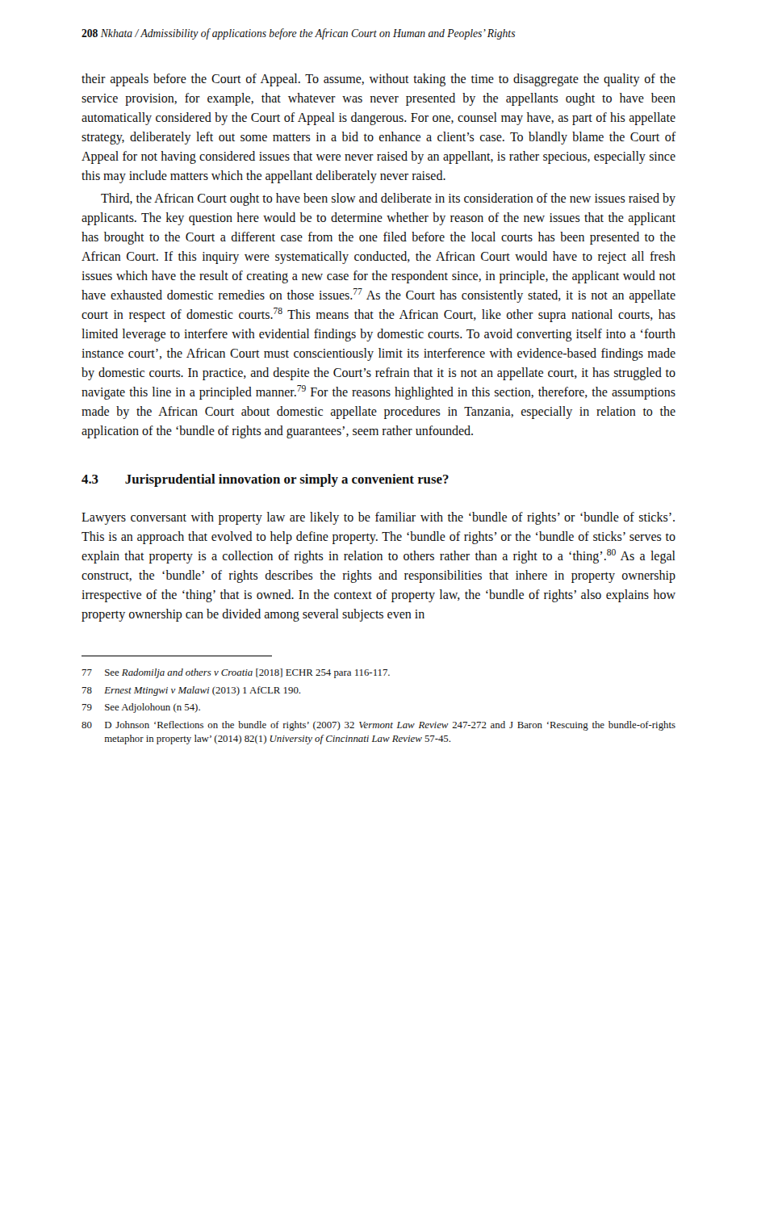208 Nkhata / Admissibility of applications before the African Court on Human and Peoples’ Rights
their appeals before the Court of Appeal. To assume, without taking the time to disaggregate the quality of the service provision, for example, that whatever was never presented by the appellants ought to have been automatically considered by the Court of Appeal is dangerous. For one, counsel may have, as part of his appellate strategy, deliberately left out some matters in a bid to enhance a client’s case. To blandly blame the Court of Appeal for not having considered issues that were never raised by an appellant, is rather specious, especially since this may include matters which the appellant deliberately never raised.
Third, the African Court ought to have been slow and deliberate in its consideration of the new issues raised by applicants. The key question here would be to determine whether by reason of the new issues that the applicant has brought to the Court a different case from the one filed before the local courts has been presented to the African Court. If this inquiry were systematically conducted, the African Court would have to reject all fresh issues which have the result of creating a new case for the respondent since, in principle, the applicant would not have exhausted domestic remedies on those issues.77 As the Court has consistently stated, it is not an appellate court in respect of domestic courts.78 This means that the African Court, like other supra national courts, has limited leverage to interfere with evidential findings by domestic courts. To avoid converting itself into a ‘fourth instance court’, the African Court must conscientiously limit its interference with evidence-based findings made by domestic courts. In practice, and despite the Court’s refrain that it is not an appellate court, it has struggled to navigate this line in a principled manner.79 For the reasons highlighted in this section, therefore, the assumptions made by the African Court about domestic appellate procedures in Tanzania, especially in relation to the application of the ‘bundle of rights and guarantees’, seem rather unfounded.
4.3 Jurisprudential innovation or simply a convenient ruse?
Lawyers conversant with property law are likely to be familiar with the ‘bundle of rights’ or ‘bundle of sticks’. This is an approach that evolved to help define property. The ‘bundle of rights’ or the ‘bundle of sticks’ serves to explain that property is a collection of rights in relation to others rather than a right to a ‘thing’.80 As a legal construct, the ‘bundle’ of rights describes the rights and responsibilities that inhere in property ownership irrespective of the ‘thing’ that is owned. In the context of property law, the ‘bundle of rights’ also explains how property ownership can be divided among several subjects even in
77 See Radomilja and others v Croatia [2018] ECHR 254 para 116-117.
78 Ernest Mtingwi v Malawi (2013) 1 AfCLR 190.
79 See Adjolohoun (n 54).
80 D Johnson ‘Reflections on the bundle of rights’ (2007) 32 Vermont Law Review 247-272 and J Baron ‘Rescuing the bundle-of-rights metaphor in property law’ (2014) 82(1) University of Cincinnati Law Review 57-45.